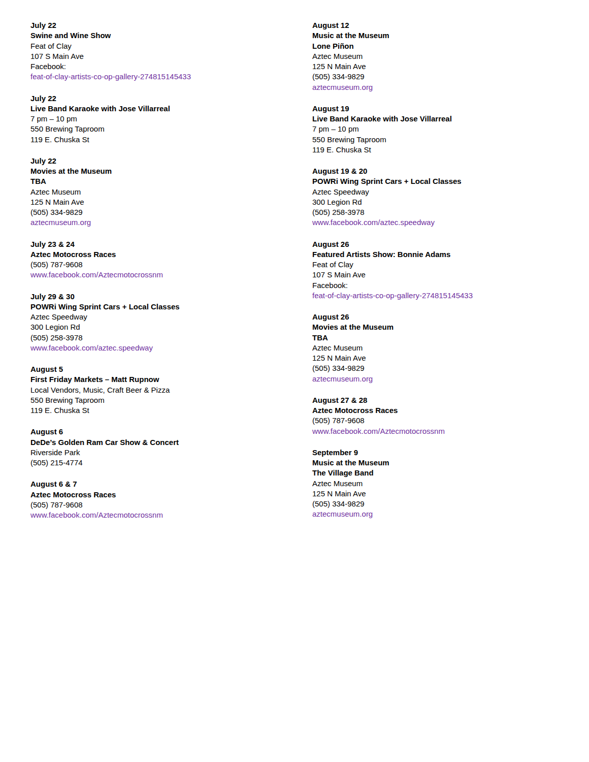July 22
Swine and Wine Show
Feat of Clay
107 S Main Ave
Facebook:
feat-of-clay-artists-co-op-gallery-274815145433
July 22
Live Band Karaoke with Jose Villarreal
7 pm – 10 pm
550 Brewing Taproom
119 E. Chuska St
July 22
Movies at the Museum
TBA
Aztec Museum
125 N Main Ave
(505) 334-9829
aztecmuseum.org
July 23 & 24
Aztec Motocross Races
(505) 787-9608
www.facebook.com/Aztecmotocrossnm
July 29 & 30
POWRi Wing Sprint Cars + Local Classes
Aztec Speedway
300 Legion Rd
(505) 258-3978
www.facebook.com/aztec.speedway
August 5
First Friday Markets – Matt Rupnow
Local Vendors, Music, Craft Beer & Pizza
550 Brewing Taproom
119 E. Chuska St
August 6
DeDe’s Golden Ram Car Show & Concert
Riverside Park
(505) 215-4774
August 6 & 7
Aztec Motocross Races
(505) 787-9608
www.facebook.com/Aztecmotocrossnm
August 12
Music at the Museum
Lone Piñon
Aztec Museum
125 N Main Ave
(505) 334-9829
aztecmuseum.org
August 19
Live Band Karaoke with Jose Villarreal
7 pm – 10 pm
550 Brewing Taproom
119 E. Chuska St
August 19 & 20
POWRi Wing Sprint Cars + Local Classes
Aztec Speedway
300 Legion Rd
(505) 258-3978
www.facebook.com/aztec.speedway
August 26
Featured Artists Show: Bonnie Adams
Feat of Clay
107 S Main Ave
Facebook:
feat-of-clay-artists-co-op-gallery-274815145433
August 26
Movies at the Museum
TBA
Aztec Museum
125 N Main Ave
(505) 334-9829
aztecmuseum.org
August 27 & 28
Aztec Motocross Races
(505) 787-9608
www.facebook.com/Aztecmotocrossnm
September 9
Music at the Museum
The Village Band
Aztec Museum
125 N Main Ave
(505) 334-9829
aztecmuseum.org